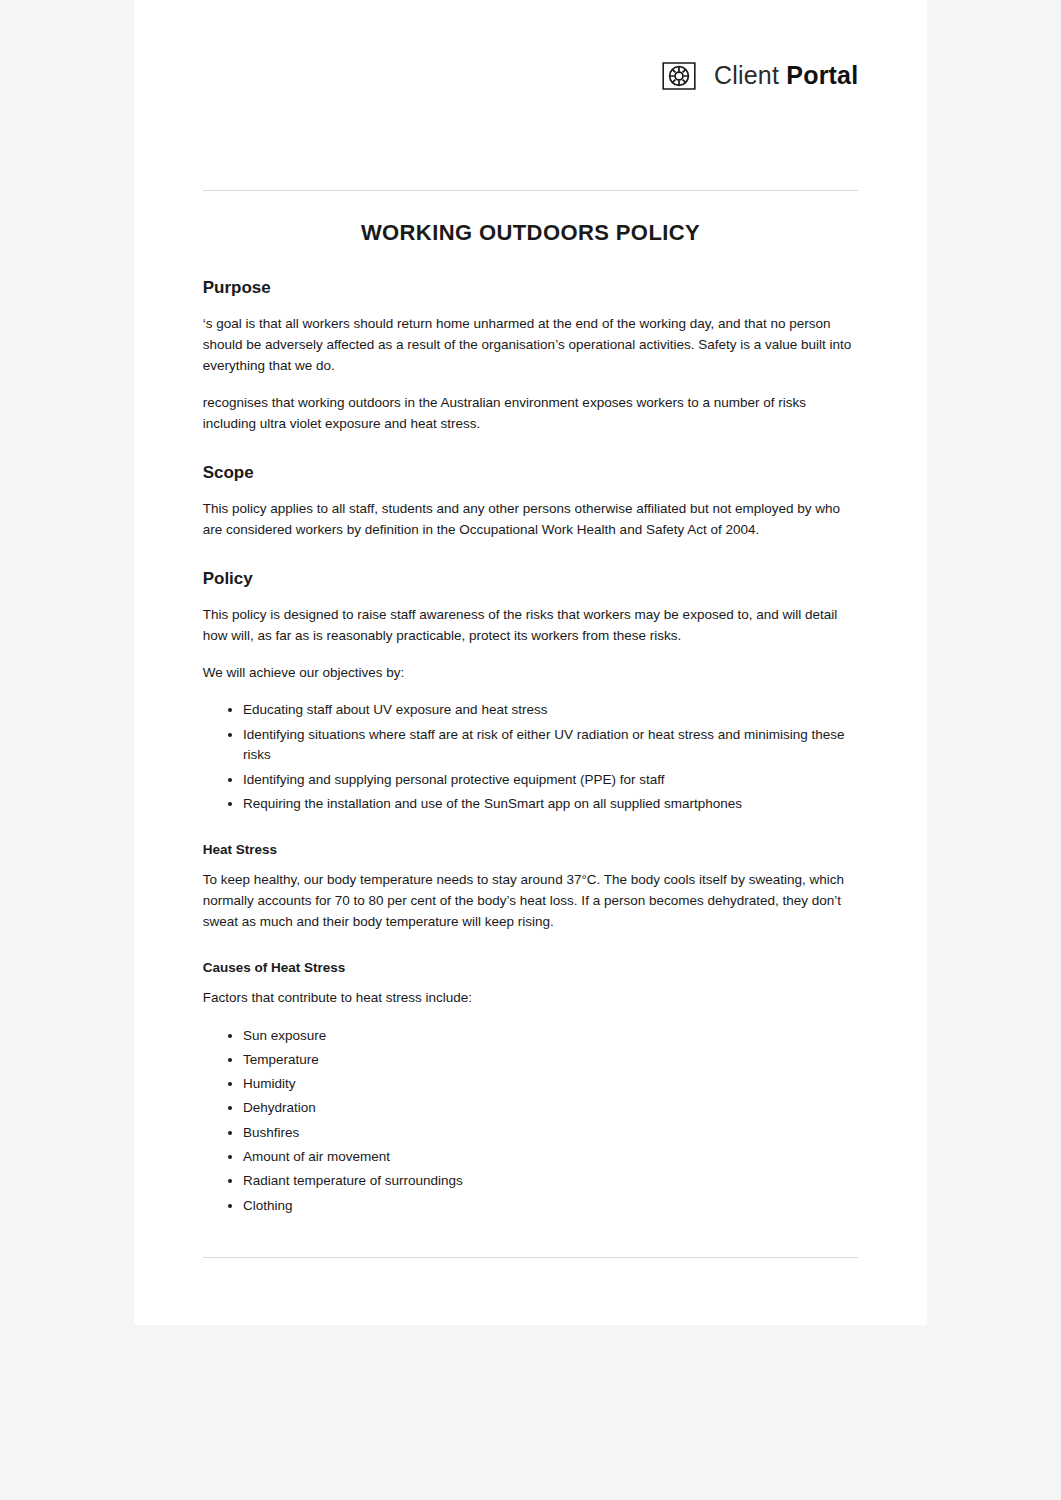Client Portal
WORKING OUTDOORS POLICY
Purpose
‘s goal is that all workers should return home unharmed at the end of the working day, and that no person should be adversely affected as a result of the organisation’s operational activities. Safety is a value built into everything that we do.
recognises that working outdoors in the Australian environment exposes workers to a number of risks including ultra violet exposure and heat stress.
Scope
This policy applies to all staff, students and any other persons otherwise affiliated but not employed by who are considered workers by definition in the Occupational Work Health and Safety Act of 2004.
Policy
This policy is designed to raise staff awareness of the risks that workers may be exposed to, and will detail how will, as far as is reasonably practicable, protect its workers from these risks.
We will achieve our objectives by:
Educating staff about UV exposure and heat stress
Identifying situations where staff are at risk of either UV radiation or heat stress and minimising these risks
Identifying and supplying personal protective equipment (PPE) for staff
Requiring the installation and use of the SunSmart app on all supplied smartphones
Heat Stress
To keep healthy, our body temperature needs to stay around 37°C. The body cools itself by sweating, which normally accounts for 70 to 80 per cent of the body’s heat loss. If a person becomes dehydrated, they don’t sweat as much and their body temperature will keep rising.
Causes of Heat Stress
Factors that contribute to heat stress include:
Sun exposure
Temperature
Humidity
Dehydration
Bushfires
Amount of air movement
Radiant temperature of surroundings
Clothing